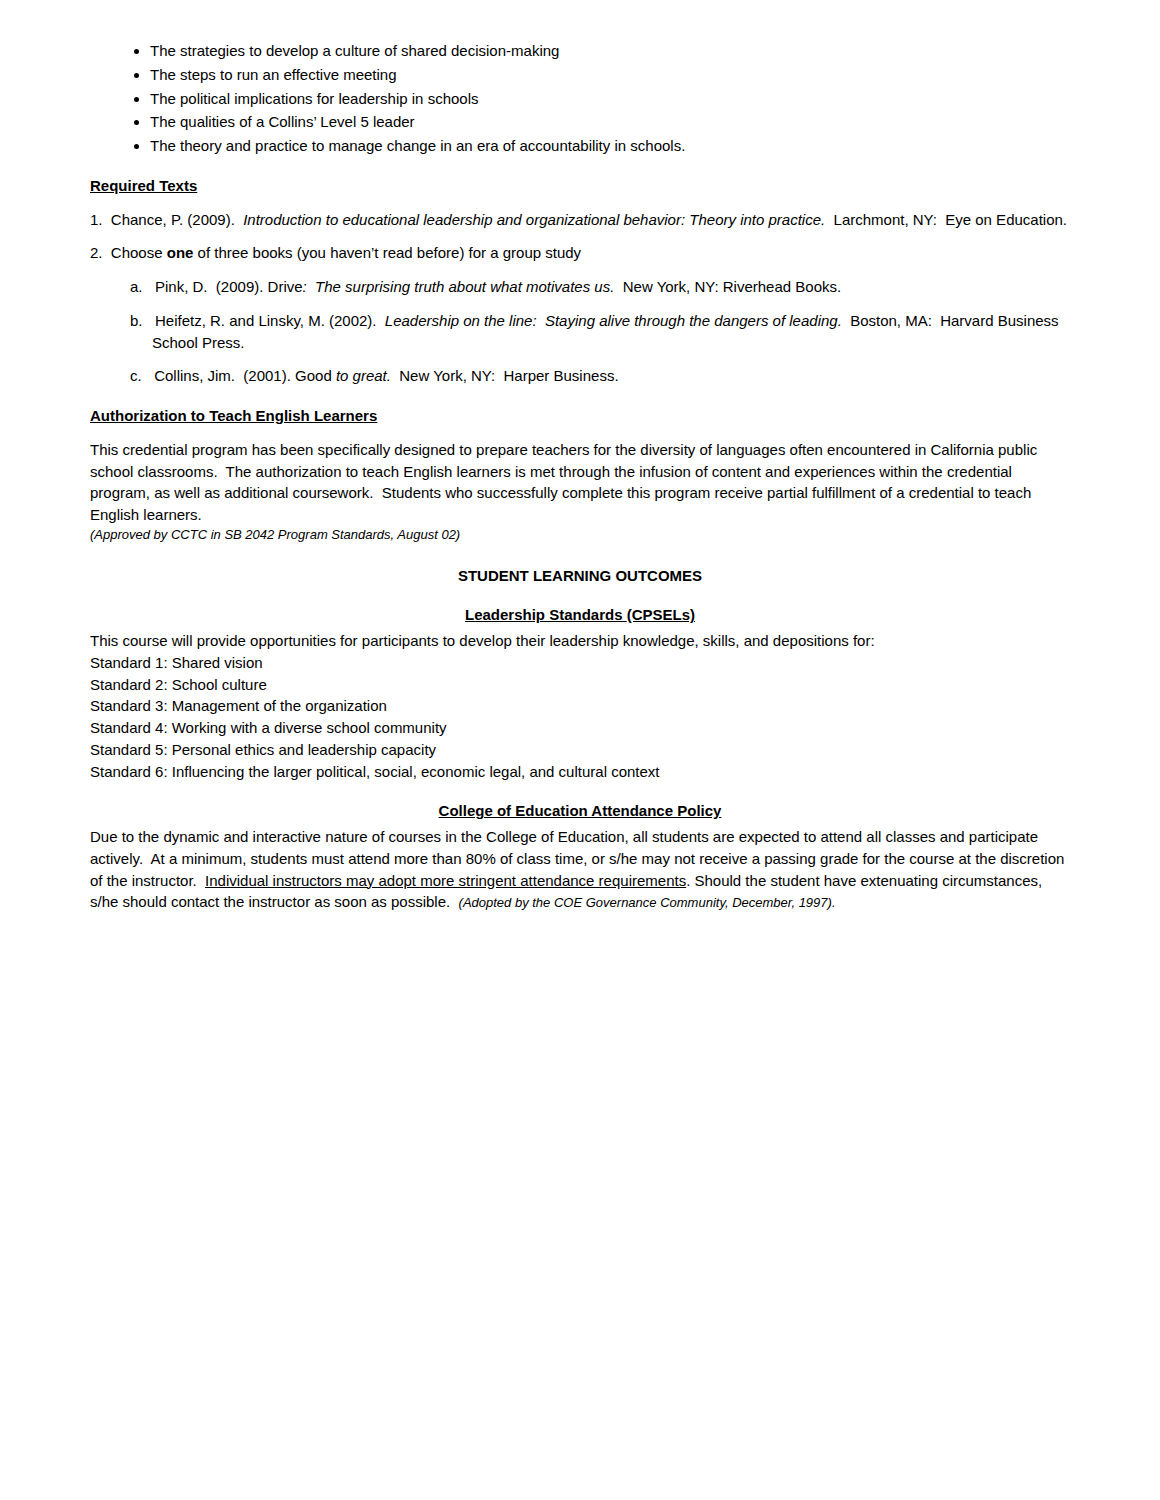The strategies to develop a culture of shared decision-making
The steps to run an effective meeting
The political implications for leadership in schools
The qualities of a Collins’ Level 5 leader
The theory and practice to manage change in an era of accountability in schools.
Required Texts
1. Chance, P. (2009). Introduction to educational leadership and organizational behavior: Theory into practice. Larchmont, NY: Eye on Education.
2. Choose one of three books (you haven’t read before) for a group study
a. Pink, D. (2009). Drive: The surprising truth about what motivates us. New York, NY: Riverhead Books.
b. Heifetz, R. and Linsky, M. (2002). Leadership on the line: Staying alive through the dangers of leading. Boston, MA: Harvard Business School Press.
c. Collins, Jim. (2001). Good to great. New York, NY: Harper Business.
Authorization to Teach English Learners
This credential program has been specifically designed to prepare teachers for the diversity of languages often encountered in California public school classrooms. The authorization to teach English learners is met through the infusion of content and experiences within the credential program, as well as additional coursework. Students who successfully complete this program receive partial fulfillment of a credential to teach English learners.
(Approved by CCTC in SB 2042 Program Standards, August 02)
STUDENT LEARNING OUTCOMES
Leadership Standards (CPSELs)
This course will provide opportunities for participants to develop their leadership knowledge, skills, and depositions for:
Standard 1: Shared vision
Standard 2: School culture
Standard 3: Management of the organization
Standard 4: Working with a diverse school community
Standard 5: Personal ethics and leadership capacity
Standard 6: Influencing the larger political, social, economic legal, and cultural context
College of Education Attendance Policy
Due to the dynamic and interactive nature of courses in the College of Education, all students are expected to attend all classes and participate actively. At a minimum, students must attend more than 80% of class time, or s/he may not receive a passing grade for the course at the discretion of the instructor. Individual instructors may adopt more stringent attendance requirements. Should the student have extenuating circumstances, s/he should contact the instructor as soon as possible. (Adopted by the COE Governance Community, December, 1997).